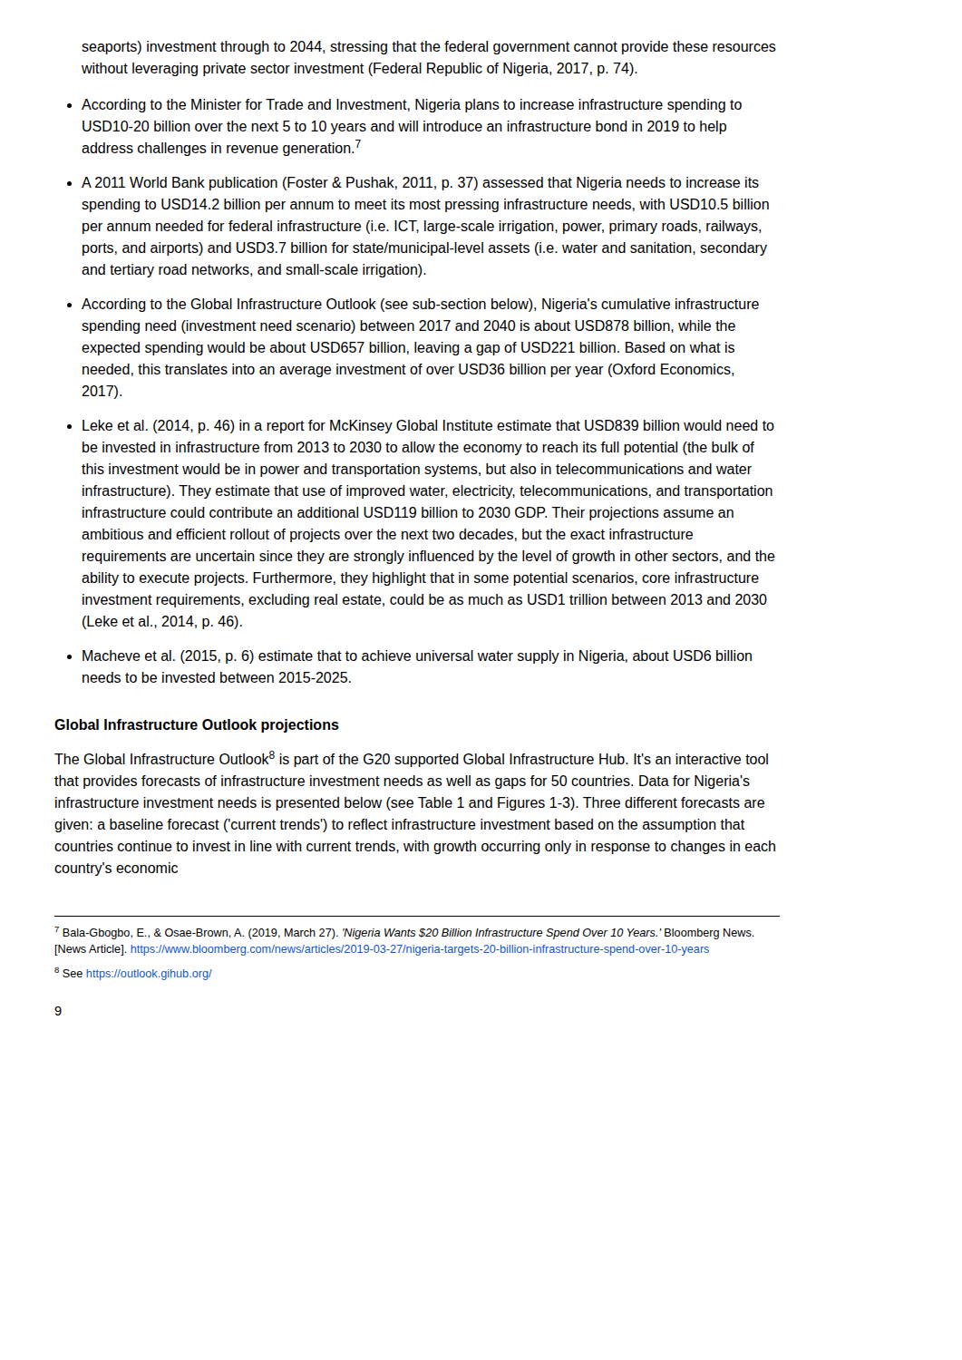seaports) investment through to 2044, stressing that the federal government cannot provide these resources without leveraging private sector investment (Federal Republic of Nigeria, 2017, p. 74).
According to the Minister for Trade and Investment, Nigeria plans to increase infrastructure spending to USD10-20 billion over the next 5 to 10 years and will introduce an infrastructure bond in 2019 to help address challenges in revenue generation.7
A 2011 World Bank publication (Foster & Pushak, 2011, p. 37) assessed that Nigeria needs to increase its spending to USD14.2 billion per annum to meet its most pressing infrastructure needs, with USD10.5 billion per annum needed for federal infrastructure (i.e. ICT, large-scale irrigation, power, primary roads, railways, ports, and airports) and USD3.7 billion for state/municipal-level assets (i.e. water and sanitation, secondary and tertiary road networks, and small-scale irrigation).
According to the Global Infrastructure Outlook (see sub-section below), Nigeria's cumulative infrastructure spending need (investment need scenario) between 2017 and 2040 is about USD878 billion, while the expected spending would be about USD657 billion, leaving a gap of USD221 billion. Based on what is needed, this translates into an average investment of over USD36 billion per year (Oxford Economics, 2017).
Leke et al. (2014, p. 46) in a report for McKinsey Global Institute estimate that USD839 billion would need to be invested in infrastructure from 2013 to 2030 to allow the economy to reach its full potential (the bulk of this investment would be in power and transportation systems, but also in telecommunications and water infrastructure). They estimate that use of improved water, electricity, telecommunications, and transportation infrastructure could contribute an additional USD119 billion to 2030 GDP. Their projections assume an ambitious and efficient rollout of projects over the next two decades, but the exact infrastructure requirements are uncertain since they are strongly influenced by the level of growth in other sectors, and the ability to execute projects. Furthermore, they highlight that in some potential scenarios, core infrastructure investment requirements, excluding real estate, could be as much as USD1 trillion between 2013 and 2030 (Leke et al., 2014, p. 46).
Macheve et al. (2015, p. 6) estimate that to achieve universal water supply in Nigeria, about USD6 billion needs to be invested between 2015-2025.
Global Infrastructure Outlook projections
The Global Infrastructure Outlook8 is part of the G20 supported Global Infrastructure Hub. It's an interactive tool that provides forecasts of infrastructure investment needs as well as gaps for 50 countries. Data for Nigeria's infrastructure investment needs is presented below (see Table 1 and Figures 1-3). Three different forecasts are given: a baseline forecast ('current trends') to reflect infrastructure investment based on the assumption that countries continue to invest in line with current trends, with growth occurring only in response to changes in each country's economic
7 Bala-Gbogbo, E., & Osae-Brown, A. (2019, March 27). 'Nigeria Wants $20 Billion Infrastructure Spend Over 10 Years.' Bloomberg News. [News Article]. https://www.bloomberg.com/news/articles/2019-03-27/nigeria-targets-20-billion-infrastructure-spend-over-10-years
8 See https://outlook.gihub.org/
9